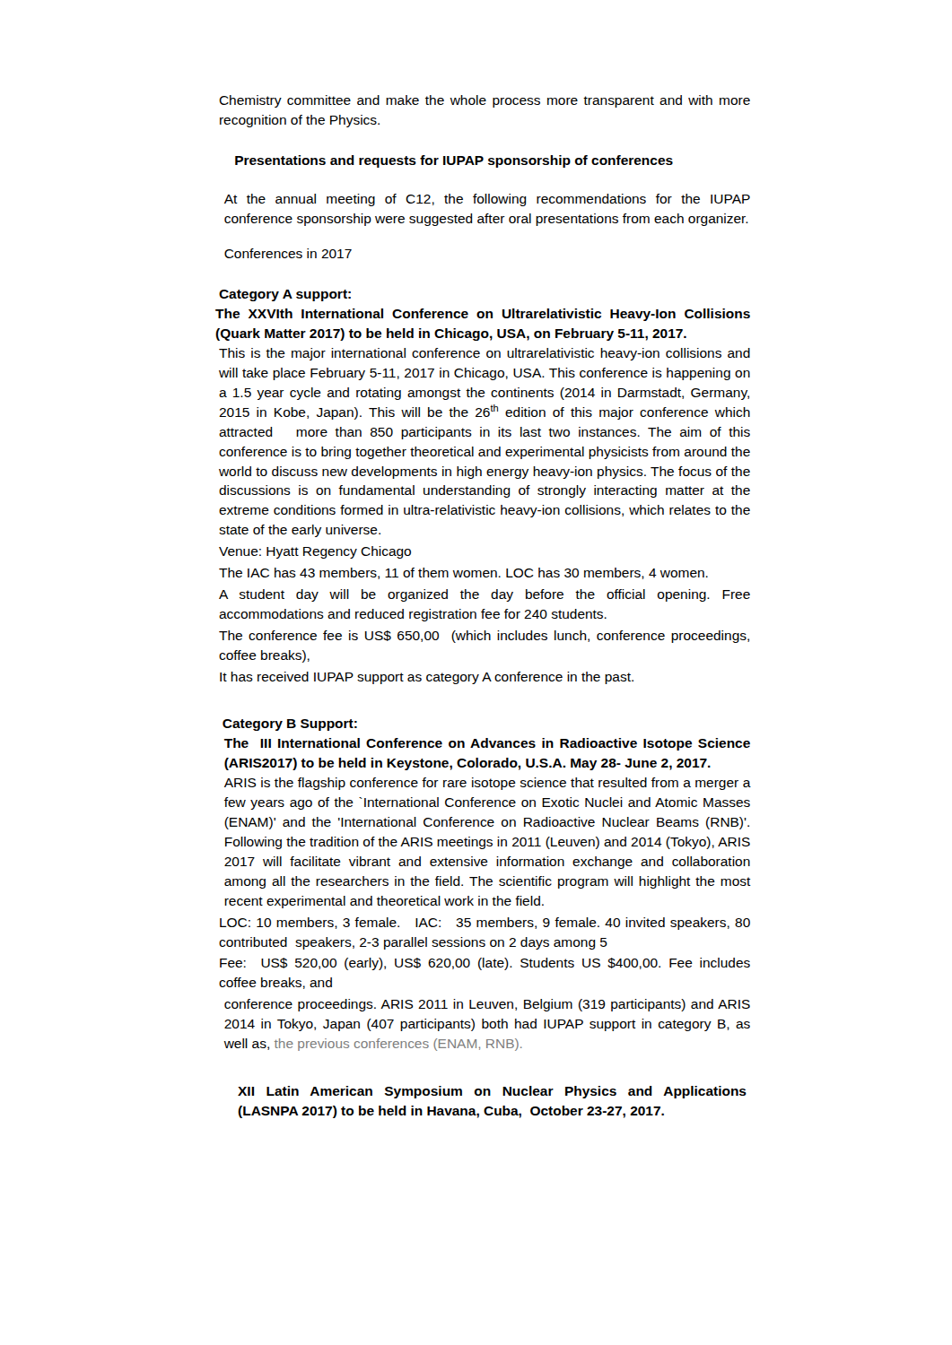Chemistry committee and make the whole process more transparent and with more recognition of the Physics.
Presentations and requests for IUPAP sponsorship of conferences
At the annual meeting of C12, the following recommendations for the IUPAP conference sponsorship were suggested after oral presentations from each organizer.
Conferences in 2017
Category A support:
The XXVIth International Conference on Ultrarelativistic Heavy-Ion Collisions (Quark Matter 2017) to be held in Chicago, USA, on February 5-11, 2017.
This is the major international conference on ultrarelativistic heavy-ion collisions and will take place February 5-11, 2017 in Chicago, USA. This conference is happening on a 1.5 year cycle and rotating amongst the continents (2014 in Darmstadt, Germany, 2015 in Kobe, Japan). This will be the 26th edition of this major conference which attracted more than 850 participants in its last two instances. The aim of this conference is to bring together theoretical and experimental physicists from around the world to discuss new developments in high energy heavy-ion physics. The focus of the discussions is on fundamental understanding of strongly interacting matter at the extreme conditions formed in ultra-relativistic heavy-ion collisions, which relates to the state of the early universe.
Venue: Hyatt Regency Chicago
The IAC has 43 members, 11 of them women. LOC has 30 members, 4 women.
A student day will be organized the day before the official opening. Free accommodations and reduced registration fee for 240 students.
The conference fee is US$ 650,00 (which includes lunch, conference proceedings, coffee breaks),
It has received IUPAP support as category A conference in the past.
Category B Support:
The III International Conference on Advances in Radioactive Isotope Science (ARIS2017) to be held in Keystone, Colorado, U.S.A. May 28- June 2, 2017.
ARIS is the flagship conference for rare isotope science that resulted from a merger a few years ago of the `International Conference on Exotic Nuclei and Atomic Masses (ENAM)' and the 'International Conference on Radioactive Nuclear Beams (RNB)'. Following the tradition of the ARIS meetings in 2011 (Leuven) and 2014 (Tokyo), ARIS 2017 will facilitate vibrant and extensive information exchange and collaboration among all the researchers in the field. The scientific program will highlight the most recent experimental and theoretical work in the field.
LOC: 10 members, 3 female. IAC: 35 members, 9 female. 40 invited speakers, 80 contributed speakers, 2-3 parallel sessions on 2 days among 5
Fee: US$ 520,00 (early), US$ 620,00 (late). Students US $400,00. Fee includes coffee breaks, and
conference proceedings. ARIS 2011 in Leuven, Belgium (319 participants) and ARIS 2014 in Tokyo, Japan (407 participants) both had IUPAP support in category B, as well as, the previous conferences (ENAM, RNB).
XII Latin American Symposium on Nuclear Physics and Applications (LASNPA 2017) to be held in Havana, Cuba, October 23-27, 2017.